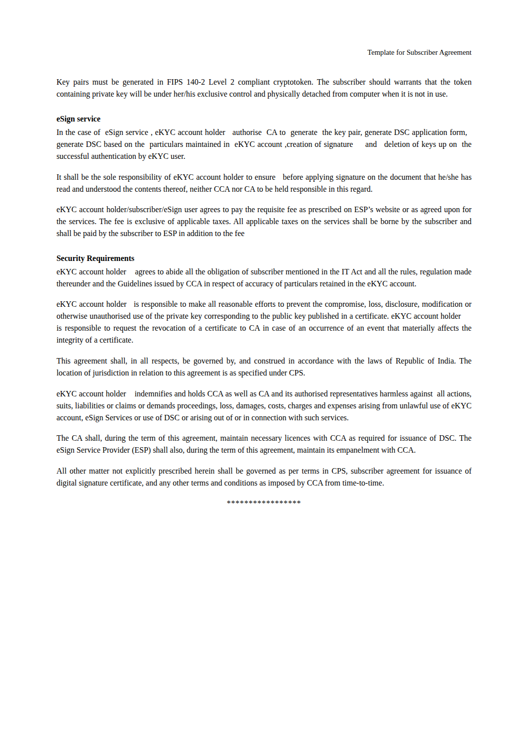Template for Subscriber Agreement
Key pairs must be generated in FIPS 140-2 Level 2 compliant cryptotoken. The subscriber should warrants that the token containing private key will be under her/his exclusive control and physically detached from computer when it is not in use.
eSign service
In the case of eSign service , eKYC account holder authorise CA to generate the key pair, generate DSC application form, generate DSC based on the particulars maintained in eKYC account ,creation of signature and deletion of keys up on the successful authentication by eKYC user.
It shall be the sole responsibility of eKYC account holder to ensure before applying signature on the document that he/she has read and understood the contents thereof, neither CCA nor CA to be held responsible in this regard.
eKYC account holder/subscriber/eSign user agrees to pay the requisite fee as prescribed on ESP’s website or as agreed upon for the services. The fee is exclusive of applicable taxes. All applicable taxes on the services shall be borne by the subscriber and shall be paid by the subscriber to ESP in addition to the fee
Security Requirements
eKYC account holder agrees to abide all the obligation of subscriber mentioned in the IT Act and all the rules, regulation made thereunder and the Guidelines issued by CCA in respect of accuracy of particulars retained in the eKYC account.
eKYC account holder is responsible to make all reasonable efforts to prevent the compromise, loss, disclosure, modification or otherwise unauthorised use of the private key corresponding to the public key published in a certificate. eKYC account holder is responsible to request the revocation of a certificate to CA in case of an occurrence of an event that materially affects the integrity of a certificate.
This agreement shall, in all respects, be governed by, and construed in accordance with the laws of Republic of India. The location of jurisdiction in relation to this agreement is as specified under CPS.
eKYC account holder indemnifies and holds CCA as well as CA and its authorised representatives harmless against all actions, suits, liabilities or claims or demands proceedings, loss, damages, costs, charges and expenses arising from unlawful use of eKYC account, eSign Services or use of DSC or arising out of or in connection with such services.
The CA shall, during the term of this agreement, maintain necessary licences with CCA as required for issuance of DSC. The eSign Service Provider (ESP) shall also, during the term of this agreement, maintain its empanelment with CCA.
All other matter not explicitly prescribed herein shall be governed as per terms in CPS, subscriber agreement for issuance of digital signature certificate, and any other terms and conditions as imposed by CCA from time-to-time.
*****************